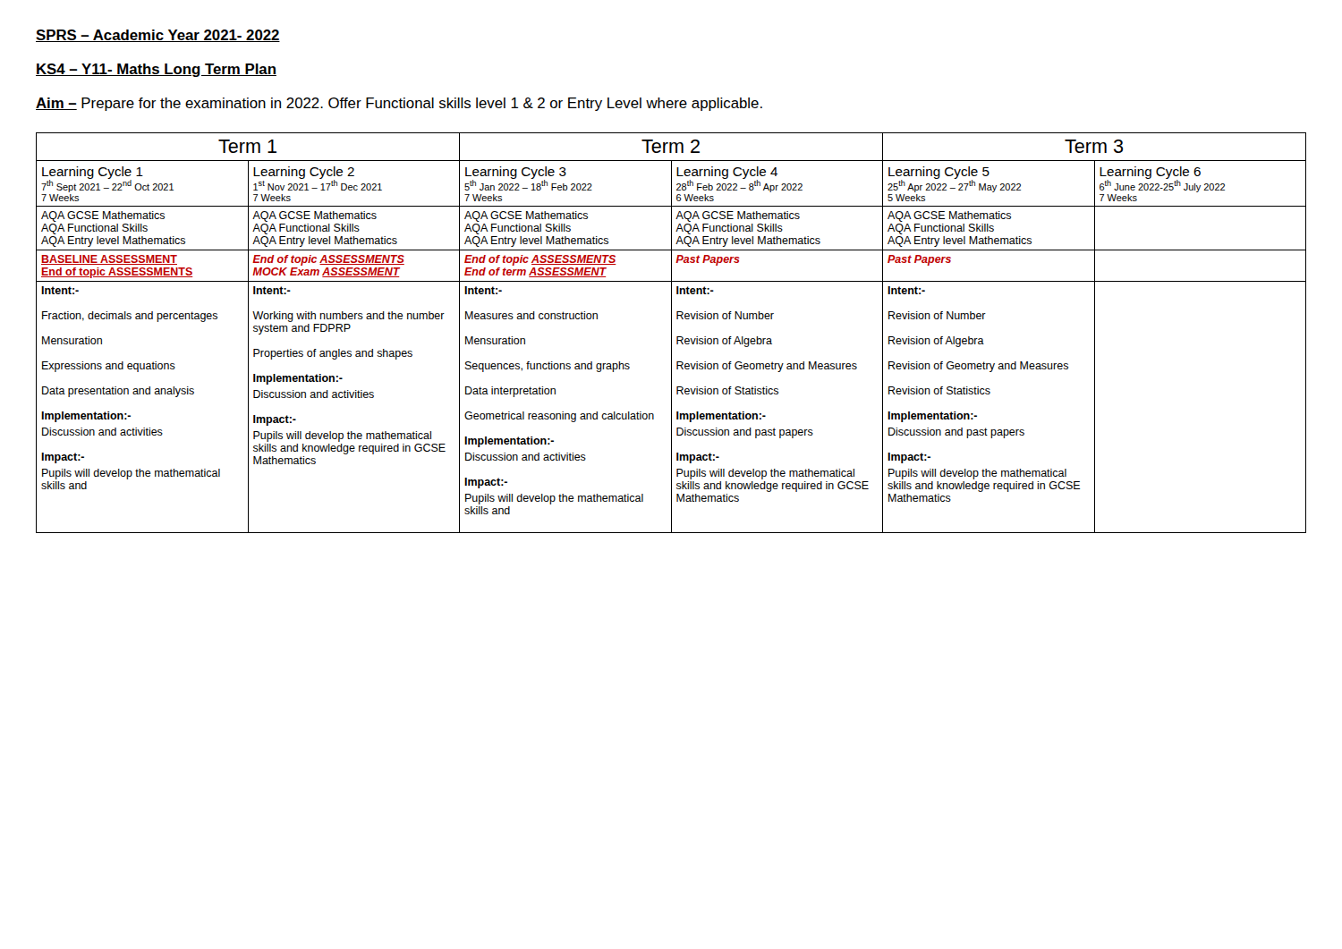SPRS – Academic Year 2021- 2022
KS4 – Y11- Maths Long Term Plan
Aim – Prepare for the examination in 2022. Offer Functional skills level 1 & 2 or Entry Level where applicable.
| Term 1 | Term 2 | Term 3 |
| --- | --- | --- |
| Learning Cycle 1 7 th Sept 2021 – 22 nd Oct 2021 7 Weeks | Learning Cycle 2 1 st Nov 2021 – 17 th Dec 2021 7 Weeks | Learning Cycle 3 5 th Jan 2022 – 18 th Feb 2022 7 Weeks | Learning Cycle 4 28 th Feb 2022 – 8 th Apr 2022 6 Weeks | Learning Cycle 5 25 th Apr 2022 – 27 th May 2022 5 Weeks | Learning Cycle 6 6 th June 2022-25 th July 2022 7 Weeks |
| AQA GCSE Mathematics AQA Functional Skills AQA Entry level Mathematics | AQA GCSE Mathematics AQA Functional Skills AQA Entry level Mathematics | AQA GCSE Mathematics AQA Functional Skills AQA Entry level Mathematics | AQA GCSE Mathematics AQA Functional Skills AQA Entry level Mathematics | AQA GCSE Mathematics AQA Functional Skills AQA Entry level Mathematics | |
| BASELINE ASSESSMENT End of topic ASSESSMENTS | End of topic ASSESSMENTS MOCK Exam ASSESSMENT | End of topic ASSESSMENTS End of term ASSESSMENT | Past Papers | Past Papers | |
| Intent:- Fraction, decimals and percentages Mensuration Expressions and equations Data presentation and analysis Implementation:- Discussion and activities Impact:- Pupils will develop the mathematical skills and | Intent:- Working with numbers and the number system and FDPRP Properties of angles and shapes Implementation:- Discussion and activities Impact:- Pupils will develop the mathematical skills and knowledge required in GCSE Mathematics | Intent:- Measures and construction Mensuration Sequences, functions and graphs Data interpretation Geometrical reasoning and calculation Implementation:- Discussion and activities Impact:- Pupils will develop the mathematical skills and | Intent:- Revision of Number Revision of Algebra Revision of Geometry and Measures Revision of Statistics Implementation:- Discussion and past papers Impact:- Pupils will develop the mathematical skills and knowledge required in GCSE Mathematics | Intent:- Revision of Number Revision of Algebra Revision of Geometry and Measures Revision of Statistics Implementation:- Discussion and past papers Impact:- Pupils will develop the mathematical skills and knowledge required in GCSE Mathematics | |